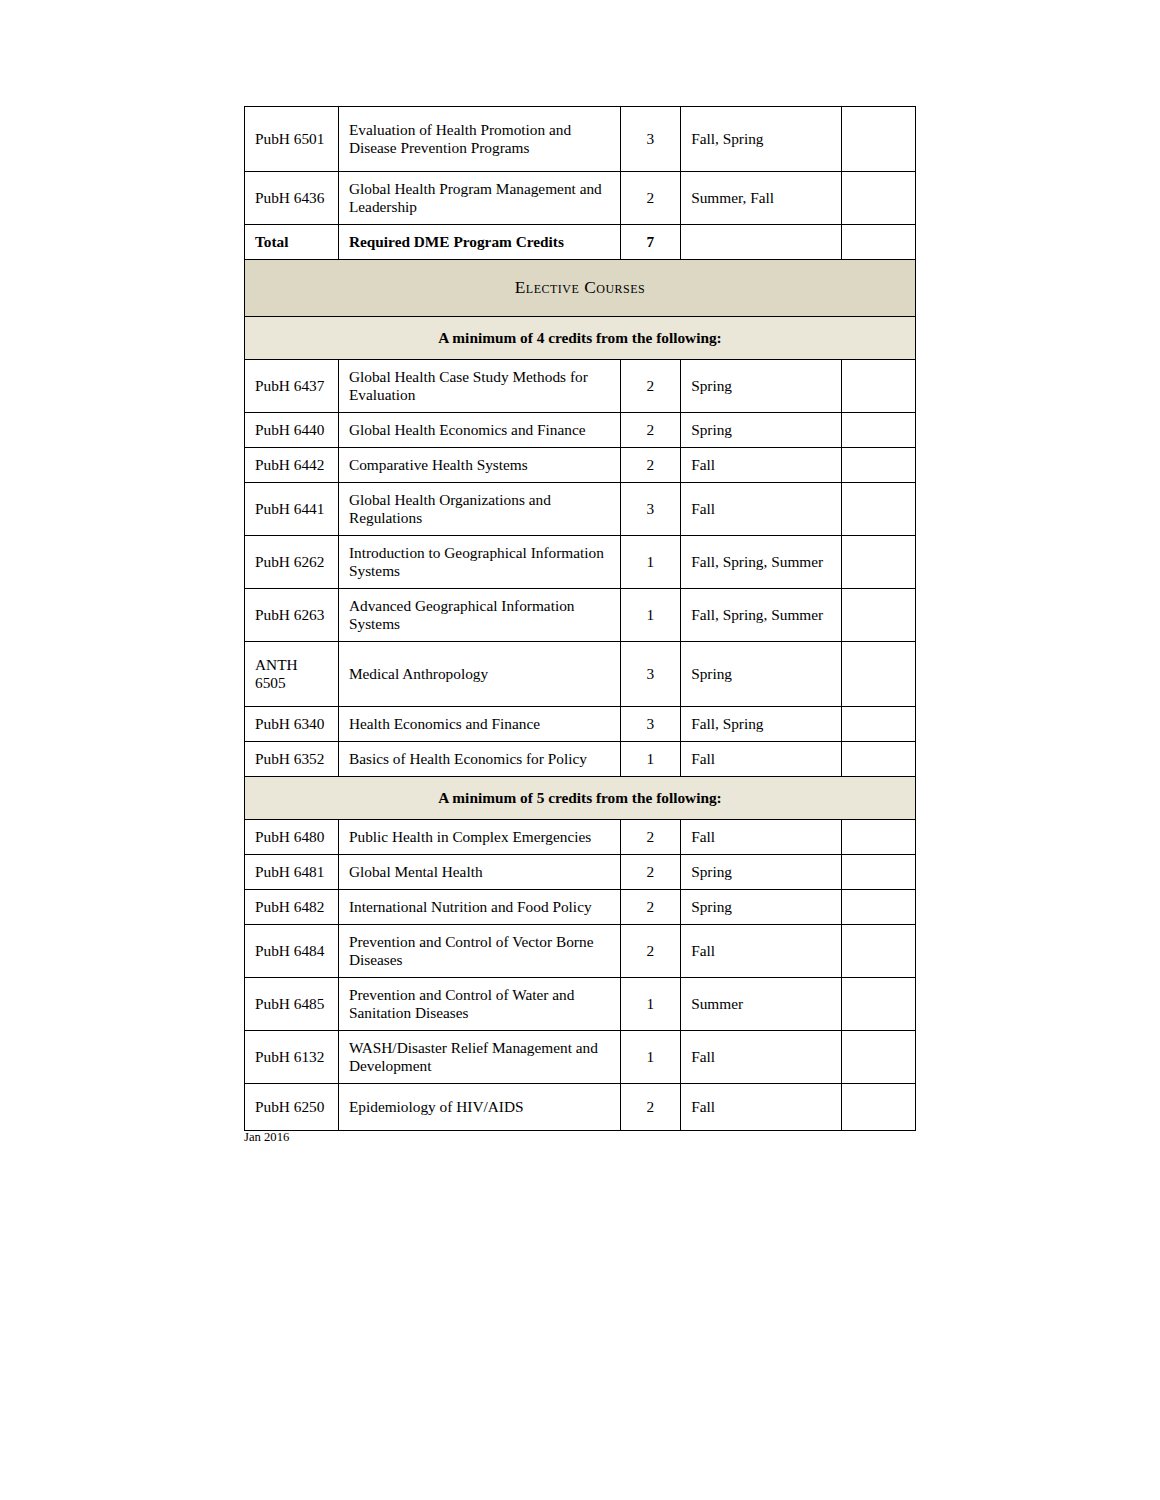| PubH 6501 | Evaluation of Health Promotion and Disease Prevention Programs | 3 | Fall, Spring | |
| PubH 6436 | Global Health Program Management and Leadership | 2 | Summer, Fall | |
| Total | Required DME Program Credits | 7 | | |
| Elective Courses |
| A minimum of 4 credits from the following: |
| PubH 6437 | Global Health Case Study Methods for Evaluation | 2 | Spring | |
| PubH 6440 | Global Health Economics and Finance | 2 | Spring | |
| PubH 6442 | Comparative Health Systems | 2 | Fall | |
| PubH 6441 | Global Health Organizations and Regulations | 3 | Fall | |
| PubH 6262 | Introduction to Geographical Information Systems | 1 | Fall, Spring, Summer | |
| PubH 6263 | Advanced Geographical Information Systems | 1 | Fall, Spring, Summer | |
| ANTH 6505 | Medical Anthropology | 3 | Spring | |
| PubH 6340 | Health Economics and Finance | 3 | Fall, Spring | |
| PubH 6352 | Basics of Health Economics for Policy | 1 | Fall | |
| A minimum of 5 credits from the following: |
| PubH 6480 | Public Health in Complex Emergencies | 2 | Fall | |
| PubH 6481 | Global Mental Health | 2 | Spring | |
| PubH 6482 | International Nutrition and Food Policy | 2 | Spring | |
| PubH 6484 | Prevention and Control of Vector Borne Diseases | 2 | Fall | |
| PubH 6485 | Prevention and Control of Water and Sanitation Diseases | 1 | Summer | |
| PubH 6132 | WASH/Disaster Relief Management and Development | 1 | Fall | |
| PubH 6250 | Epidemiology of HIV/AIDS | 2 | Fall | |
Jan 2016